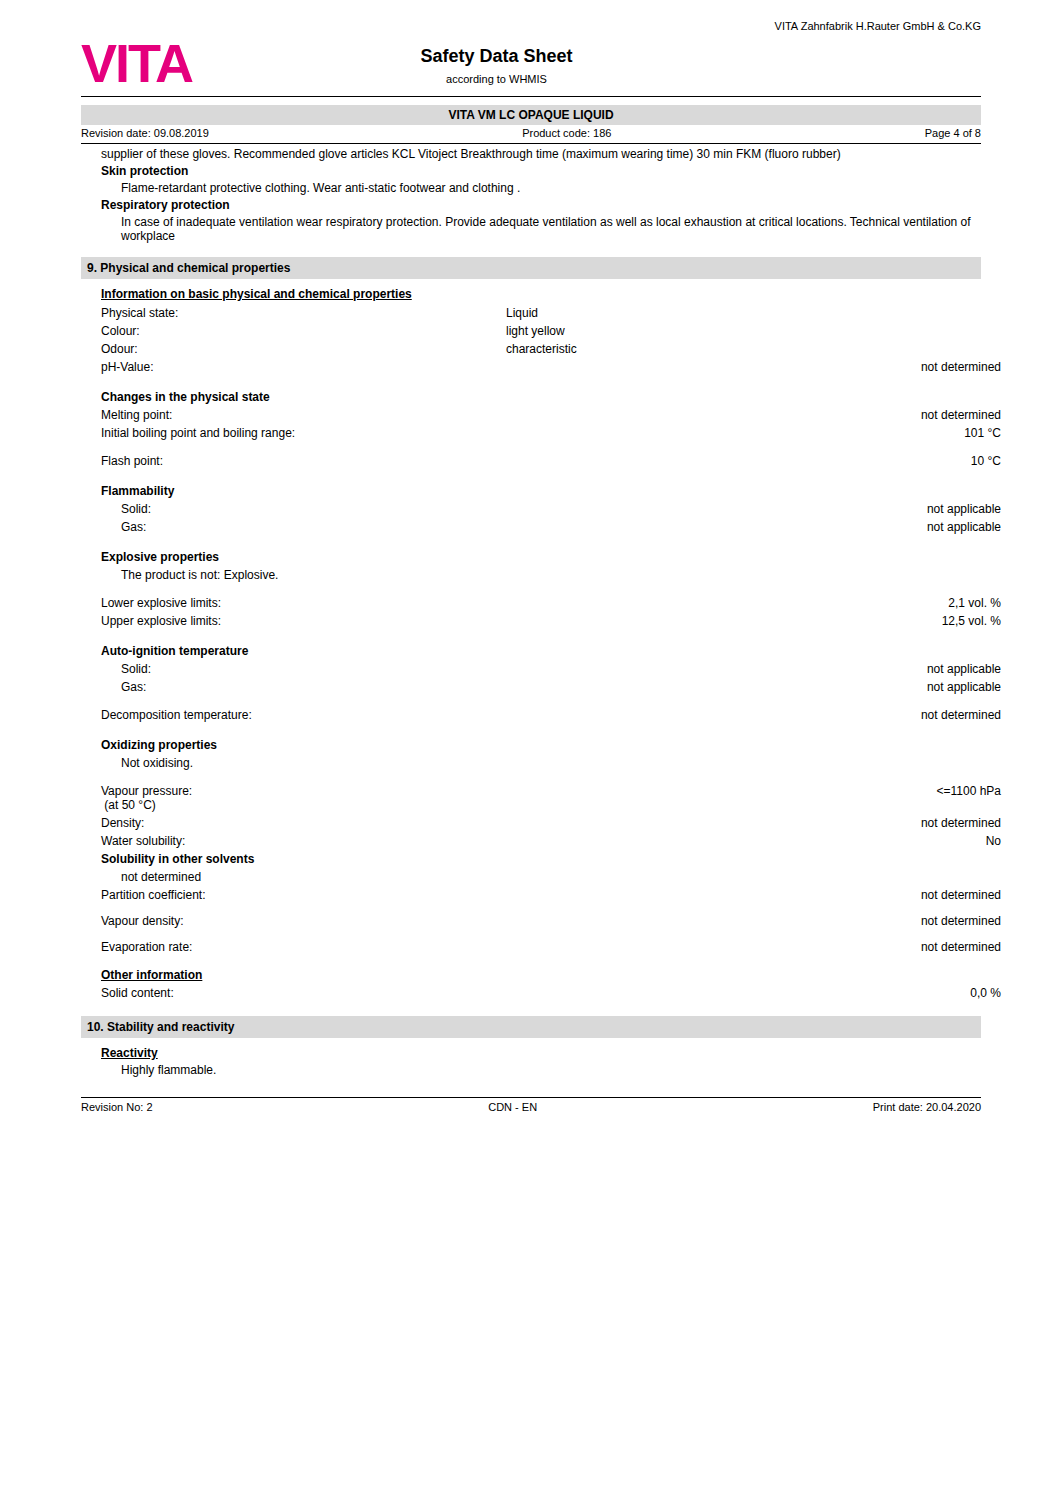VITA Zahnfabrik H.Rauter GmbH & Co.KG
VITA
Safety Data Sheet
according to WHMIS
VITA VM LC OPAQUE LIQUID
Revision date: 09.08.2019
Product code: 186
Page 4 of 8
supplier of these gloves. Recommended glove articles KCL Vitoject Breakthrough time (maximum wearing time) 30 min FKM (fluoro rubber)
Skin protection
Flame-retardant protective clothing. Wear anti-static footwear and clothing .
Respiratory protection
In case of inadequate ventilation wear respiratory protection. Provide adequate ventilation as well as local exhaustion at critical locations. Technical ventilation of workplace
9. Physical and chemical properties
Information on basic physical and chemical properties
| Physical state: | Liquid | |
| Colour: | light yellow | |
| Odour: | characteristic | |
| pH-Value: | | not determined |
| Changes in the physical state |
| Melting point: | | not determined |
| Initial boiling point and boiling range: | | 101 °C |
| Flash point: | | 10 °C |
| Flammability |
| Solid: | | not applicable |
| Gas: | | not applicable |
| Explosive properties |
| The product is not: Explosive. |
| Lower explosive limits: | | 2,1 vol. % |
| Upper explosive limits: | | 12,5 vol. % |
| Auto-ignition temperature |
| Solid: | | not applicable |
| Gas: | | not applicable |
| Decomposition temperature: | | not determined |
| Oxidizing properties |
| Not oxidising. |
| Vapour pressure: (at 50 °C) | | <=1100 hPa |
| Density: | | not determined |
| Water solubility: | | No |
| Solubility in other solvents |
| not determined |
| Partition coefficient: | | not determined |
| Vapour density: | | not determined |
| Evaporation rate: | | not determined |
| Other information |
| Solid content: | | 0,0 % |
10. Stability and reactivity
Reactivity
Highly flammable.
Revision No: 2
CDN - EN
Print date: 20.04.2020